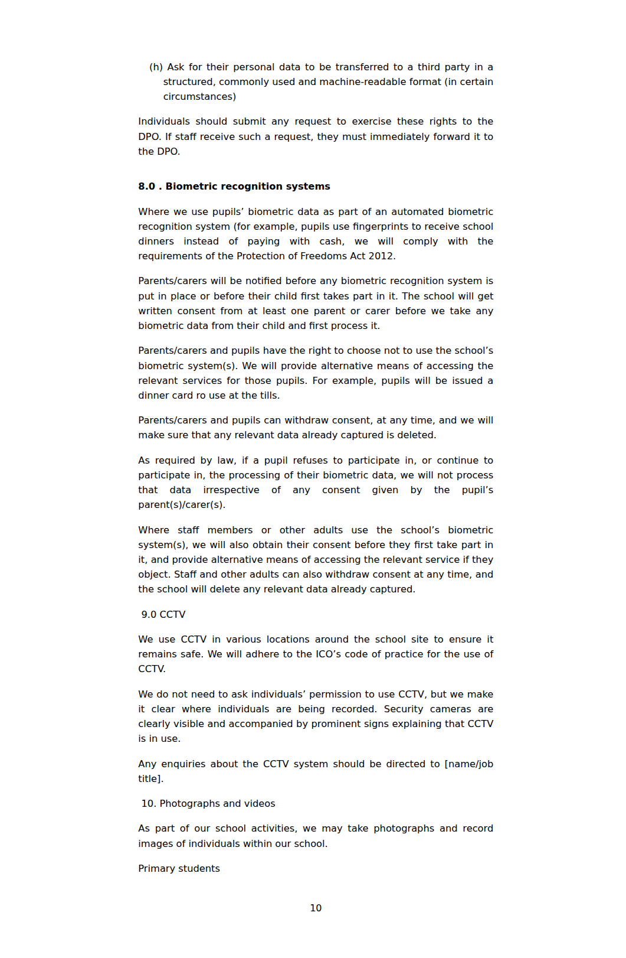(h) Ask for their personal data to be transferred to a third party in a structured, commonly used and machine-readable format (in certain circumstances)
Individuals should submit any request to exercise these rights to the DPO. If staff receive such a request, they must immediately forward it to the DPO.
8.0 . Biometric recognition systems
Where we use pupils’ biometric data as part of an automated biometric recognition system (for example, pupils use fingerprints to receive school dinners instead of paying with cash, we will comply with the requirements of the Protection of Freedoms Act 2012.
Parents/carers will be notified before any biometric recognition system is put in place or before their child first takes part in it. The school will get written consent from at least one parent or carer before we take any biometric data from their child and first process it.
Parents/carers and pupils have the right to choose not to use the school’s biometric system(s). We will provide alternative means of accessing the relevant services for those pupils. For example, pupils will be issued a dinner card ro use at the tills.
Parents/carers and pupils can withdraw consent, at any time, and we will make sure that any relevant data already captured is deleted.
As required by law, if a pupil refuses to participate in, or continue to participate in, the processing of their biometric data, we will not process that data irrespective of any consent given by the pupil’s parent(s)/carer(s).
Where staff members or other adults use the school’s biometric system(s), we will also obtain their consent before they first take part in it, and provide alternative means of accessing the relevant service if they object. Staff and other adults can also withdraw consent at any time, and the school will delete any relevant data already captured.
9.0 CCTV
We use CCTV in various locations around the school site to ensure it remains safe. We will adhere to the ICO’s code of practice for the use of CCTV.
We do not need to ask individuals’ permission to use CCTV, but we make it clear where individuals are being recorded. Security cameras are clearly visible and accompanied by prominent signs explaining that CCTV is in use.
Any enquiries about the CCTV system should be directed to [name/job title].
10. Photographs and videos
As part of our school activities, we may take photographs and record images of individuals within our school.
Primary students
10